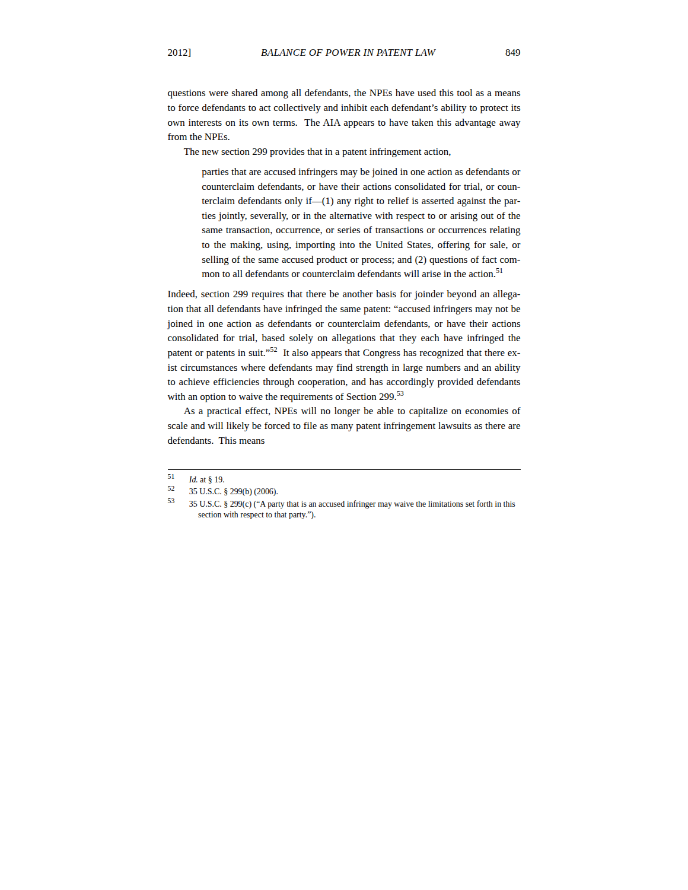2012] Balance of Power in Patent Law 849
questions were shared among all defendants, the NPEs have used this tool as a means to force defendants to act collectively and inhibit each defendant’s ability to protect its own interests on its own terms. The AIA appears to have taken this advantage away from the NPEs.
The new section 299 provides that in a patent infringement action,
parties that are accused infringers may be joined in one action as defendants or counterclaim defendants, or have their actions consolidated for trial, or counterclaim defendants only if—(1) any right to relief is asserted against the parties jointly, severally, or in the alternative with respect to or arising out of the same transaction, occurrence, or series of transactions or occurrences relating to the making, using, importing into the United States, offering for sale, or selling of the same accused product or process; and (2) questions of fact common to all defendants or counterclaim defendants will arise in the action.51
Indeed, section 299 requires that there be another basis for joinder beyond an allegation that all defendants have infringed the same patent: “accused infringers may not be joined in one action as defendants or counterclaim defendants, or have their actions consolidated for trial, based solely on allegations that they each have infringed the patent or patents in suit.”52 It also appears that Congress has recognized that there exist circumstances where defendants may find strength in large numbers and an ability to achieve efficiencies through cooperation, and has accordingly provided defendants with an option to waive the requirements of Section 299.53
As a practical effect, NPEs will no longer be able to capitalize on economies of scale and will likely be forced to file as many patent infringement lawsuits as there are defendants. This means
51 Id. at § 19.
52 35 U.S.C. § 299(b) (2006).
53 35 U.S.C. § 299(c) (“A party that is an accused infringer may waive the limitations set forth in this section with respect to that party.”).